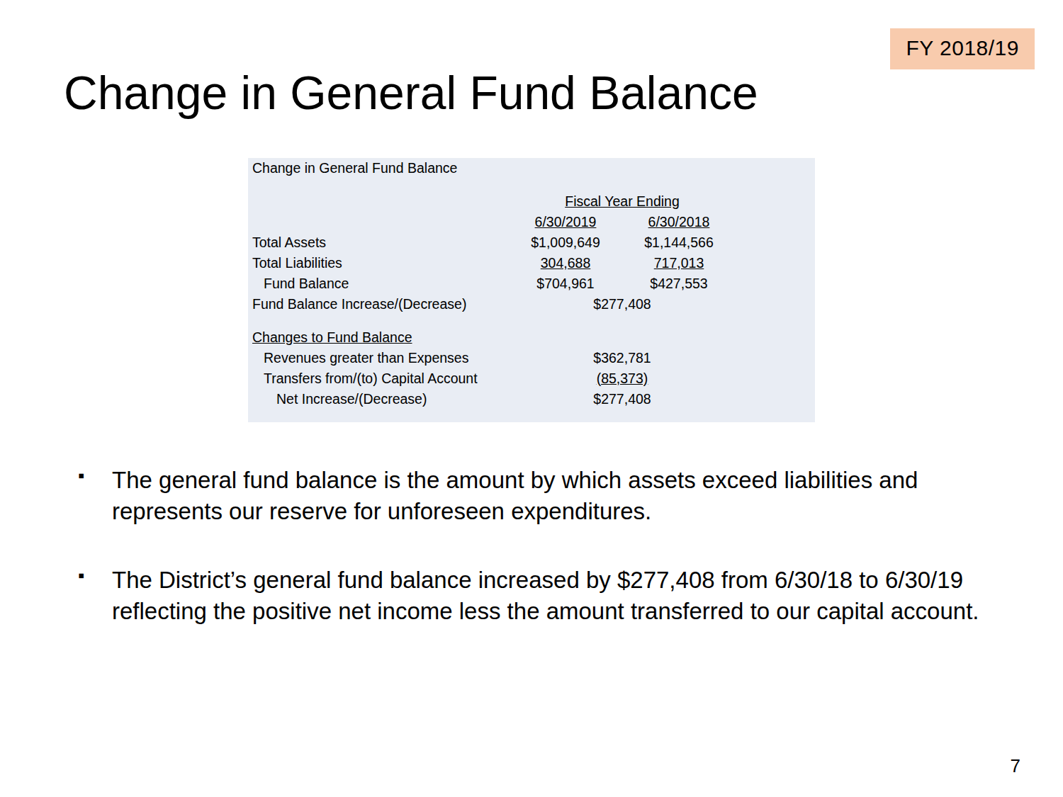FY 2018/19
Change in General Fund Balance
| Change in General Fund Balance | | | |
| | Fiscal Year Ending | |
| | 6/30/2019 | 6/30/2018 | |
| Total Assets | $1,009,649 | $1,144,566 | |
| Total Liabilities | 304,688 | 717,013 | |
| Fund Balance | $704,961 | $427,553 | |
| Fund Balance Increase/(Decrease) | $277,408 | |
| Changes to Fund Balance | | | |
| Revenues greater than Expenses | $362,781 | |
| Transfers from/(to) Capital Account | (85,373) | |
| Net Increase/(Decrease) | $277,408 | |
The general fund balance is the amount by which assets exceed liabilities and represents our reserve for unforeseen expenditures.
The District’s general fund balance increased by $277,408 from 6/30/18 to 6/30/19 reflecting the positive net income less the amount transferred to our capital account.
7